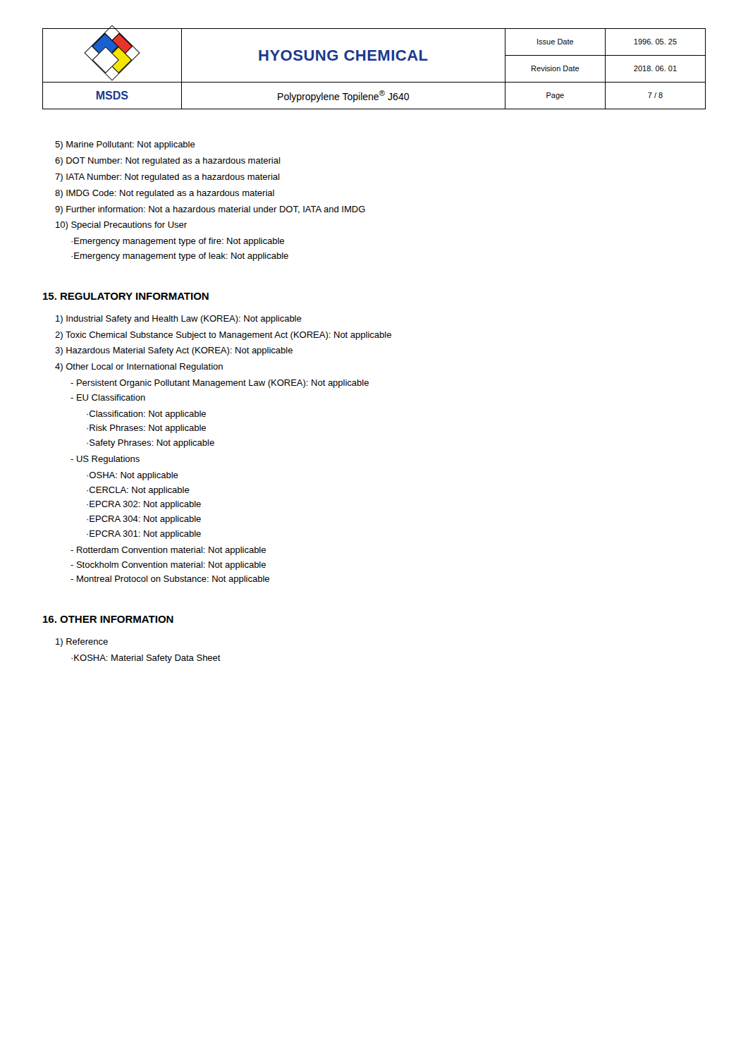| | HYOSUNG CHEMICAL | Issue Date | 1996. 05. 25 |
| Revision Date | 2018. 06. 01 |
| MSDS | Polypropylene Topilene ® J640 | Page | 7 / 8 |
5) Marine Pollutant: Not applicable
6) DOT Number: Not regulated as a hazardous material
7) IATA Number: Not regulated as a hazardous material
8) IMDG Code: Not regulated as a hazardous material
9) Further information: Not a hazardous material under DOT, IATA and IMDG
10) Special Precautions for User
Emergency management type of fire: Not applicable
Emergency management type of leak: Not applicable
15. REGULATORY INFORMATION
1) Industrial Safety and Health Law (KOREA): Not applicable
2) Toxic Chemical Substance Subject to Management Act (KOREA): Not applicable
3) Hazardous Material Safety Act (KOREA): Not applicable
4) Other Local or International Regulation
Persistent Organic Pollutant Management Law (KOREA): Not applicable
EU Classification
Classification: Not applicable
Risk Phrases: Not applicable
Safety Phrases: Not applicable
US Regulations
OSHA: Not applicable
CERCLA: Not applicable
EPCRA 302: Not applicable
EPCRA 304: Not applicable
EPCRA 301: Not applicable
Rotterdam Convention material: Not applicable
Stockholm Convention material: Not applicable
Montreal Protocol on Substance: Not applicable
16. OTHER INFORMATION
1) Reference
KOSHA: Material Safety Data Sheet